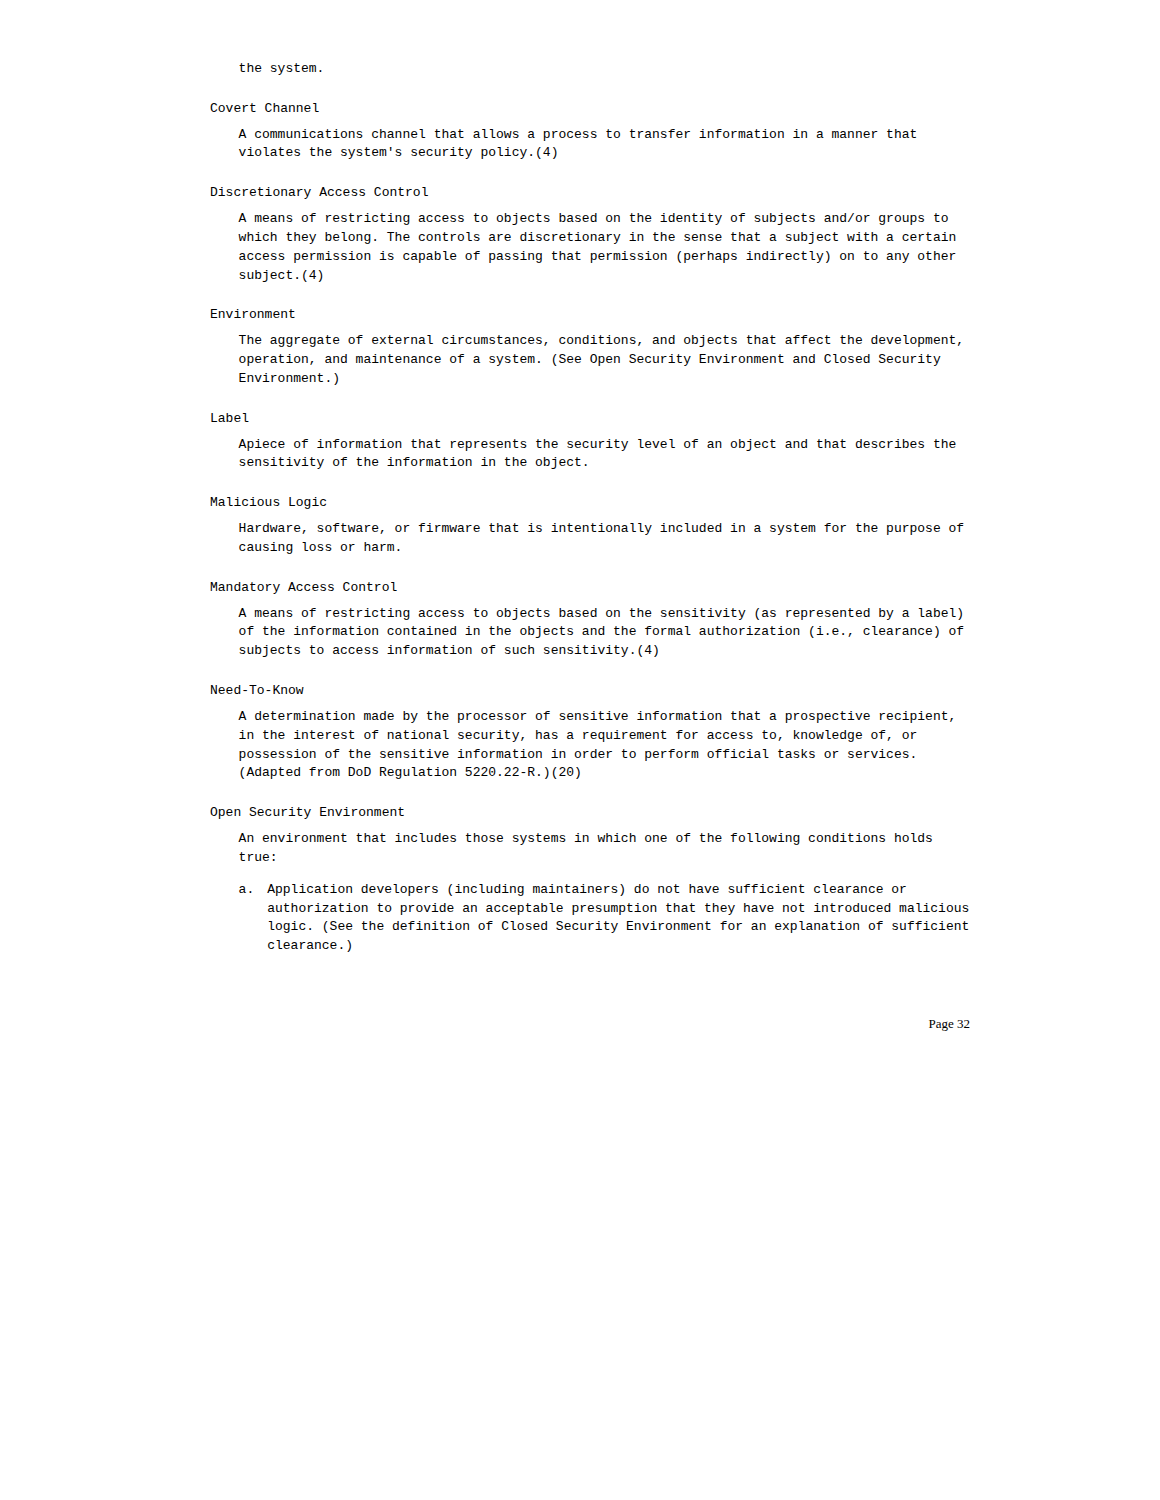the system.
Covert Channel
A communications channel that allows a process to transfer information in a manner that violates the system's security policy.(4)
Discretionary Access Control
A means of restricting access to objects based on the identity of subjects and/or groups to which they belong. The controls are discretionary in the sense that a subject with a certain access permission is capable of passing that permission (perhaps indirectly) on to any other subject.(4)
Environment
The aggregate of external circumstances, conditions, and objects that affect the development, operation, and maintenance of a system. (See Open Security Environment and Closed Security Environment.)
Label
Apiece of information that represents the security level of an object and that describes the sensitivity of the information in the object.
Malicious Logic
Hardware, software, or firmware that is intentionally included in a system for the purpose of causing loss or harm.
Mandatory Access Control
A means of restricting access to objects based on the sensitivity (as represented by a label) of the information contained in the objects and the formal authorization (i.e., clearance) of subjects to access information of such sensitivity.(4)
Need-To-Know
A determination made by the processor of sensitive information that a prospective recipient, in the interest of national security, has a requirement for access to, knowledge of, or possession of the sensitive information in order to perform official tasks or services. (Adapted from DoD Regulation 5220.22-R.)(20)
Open Security Environment
An environment that includes those systems in which one of the following conditions holds true:
a. Application developers (including maintainers) do not have sufficient clearance or authorization to provide an acceptable presumption that they have not introduced malicious logic. (See the definition of Closed Security Environment for an explanation of sufficient clearance.)
Page 32